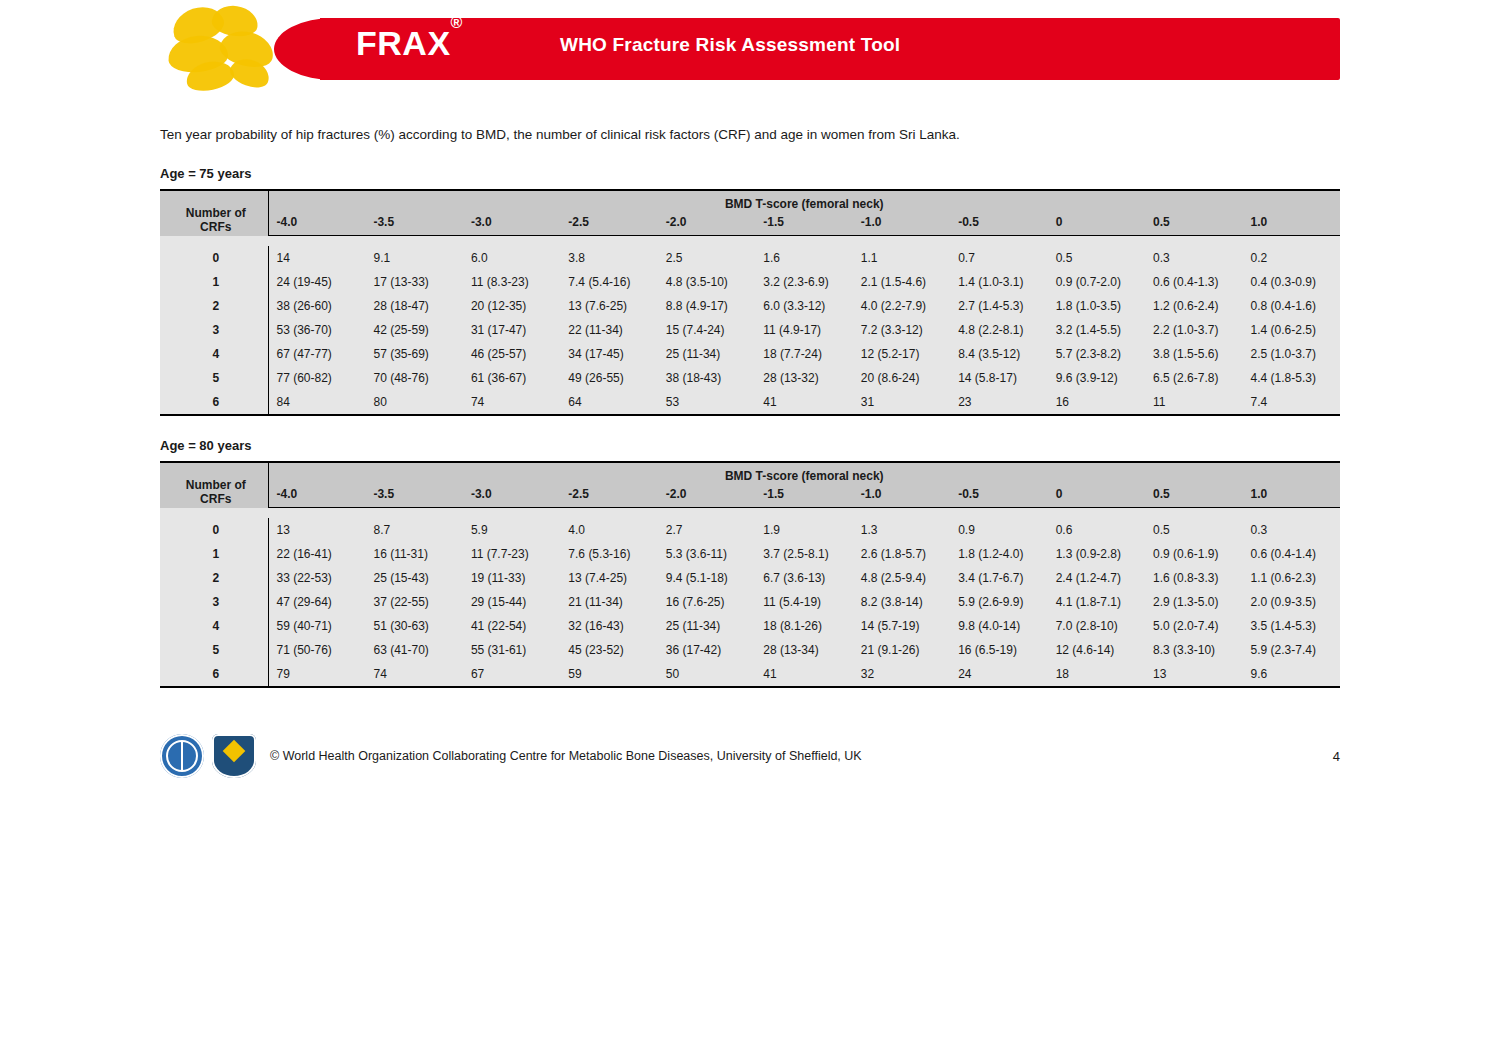FRAX®
WHO Fracture Risk Assessment Tool
Ten year probability of hip fractures (%) according to BMD, the number of clinical risk factors (CRF) and age in women from Sri Lanka.
Age = 75 years
| Number of CRFs | BMD T-score (femoral neck) |
| --- | --- |
| -4.0 | -3.5 | -3.0 | -2.5 | -2.0 | -1.5 | -1.0 | -0.5 | 0 | 0.5 | 1.0 |
| 0 | 14 | 9.1 | 6.0 | 3.8 | 2.5 | 1.6 | 1.1 | 0.7 | 0.5 | 0.3 | 0.2 |
| 1 | 24 (19-45) | 17 (13-33) | 11 (8.3-23) | 7.4 (5.4-16) | 4.8 (3.5-10) | 3.2 (2.3-6.9) | 2.1 (1.5-4.6) | 1.4 (1.0-3.1) | 0.9 (0.7-2.0) | 0.6 (0.4-1.3) | 0.4 (0.3-0.9) |
| 2 | 38 (26-60) | 28 (18-47) | 20 (12-35) | 13 (7.6-25) | 8.8 (4.9-17) | 6.0 (3.3-12) | 4.0 (2.2-7.9) | 2.7 (1.4-5.3) | 1.8 (1.0-3.5) | 1.2 (0.6-2.4) | 0.8 (0.4-1.6) |
| 3 | 53 (36-70) | 42 (25-59) | 31 (17-47) | 22 (11-34) | 15 (7.4-24) | 11 (4.9-17) | 7.2 (3.3-12) | 4.8 (2.2-8.1) | 3.2 (1.4-5.5) | 2.2 (1.0-3.7) | 1.4 (0.6-2.5) |
| 4 | 67 (47-77) | 57 (35-69) | 46 (25-57) | 34 (17-45) | 25 (11-34) | 18 (7.7-24) | 12 (5.2-17) | 8.4 (3.5-12) | 5.7 (2.3-8.2) | 3.8 (1.5-5.6) | 2.5 (1.0-3.7) |
| 5 | 77 (60-82) | 70 (48-76) | 61 (36-67) | 49 (26-55) | 38 (18-43) | 28 (13-32) | 20 (8.6-24) | 14 (5.8-17) | 9.6 (3.9-12) | 6.5 (2.6-7.8) | 4.4 (1.8-5.3) |
| 6 | 84 | 80 | 74 | 64 | 53 | 41 | 31 | 23 | 16 | 11 | 7.4 |
Age = 80 years
| Number of CRFs | BMD T-score (femoral neck) |
| --- | --- |
| -4.0 | -3.5 | -3.0 | -2.5 | -2.0 | -1.5 | -1.0 | -0.5 | 0 | 0.5 | 1.0 |
| 0 | 13 | 8.7 | 5.9 | 4.0 | 2.7 | 1.9 | 1.3 | 0.9 | 0.6 | 0.5 | 0.3 |
| 1 | 22 (16-41) | 16 (11-31) | 11 (7.7-23) | 7.6 (5.3-16) | 5.3 (3.6-11) | 3.7 (2.5-8.1) | 2.6 (1.8-5.7) | 1.8 (1.2-4.0) | 1.3 (0.9-2.8) | 0.9 (0.6-1.9) | 0.6 (0.4-1.4) |
| 2 | 33 (22-53) | 25 (15-43) | 19 (11-33) | 13 (7.4-25) | 9.4 (5.1-18) | 6.7 (3.6-13) | 4.8 (2.5-9.4) | 3.4 (1.7-6.7) | 2.4 (1.2-4.7) | 1.6 (0.8-3.3) | 1.1 (0.6-2.3) |
| 3 | 47 (29-64) | 37 (22-55) | 29 (15-44) | 21 (11-34) | 16 (7.6-25) | 11 (5.4-19) | 8.2 (3.8-14) | 5.9 (2.6-9.9) | 4.1 (1.8-7.1) | 2.9 (1.3-5.0) | 2.0 (0.9-3.5) |
| 4 | 59 (40-71) | 51 (30-63) | 41 (22-54) | 32 (16-43) | 25 (11-34) | 18 (8.1-26) | 14 (5.7-19) | 9.8 (4.0-14) | 7.0 (2.8-10) | 5.0 (2.0-7.4) | 3.5 (1.4-5.3) |
| 5 | 71 (50-76) | 63 (41-70) | 55 (31-61) | 45 (23-52) | 36 (17-42) | 28 (13-34) | 21 (9.1-26) | 16 (6.5-19) | 12 (4.6-14) | 8.3 (3.3-10) | 5.9 (2.3-7.4) |
| 6 | 79 | 74 | 67 | 59 | 50 | 41 | 32 | 24 | 18 | 13 | 9.6 |
© World Health Organization Collaborating Centre for Metabolic Bone Diseases, University of Sheffield, UK
4